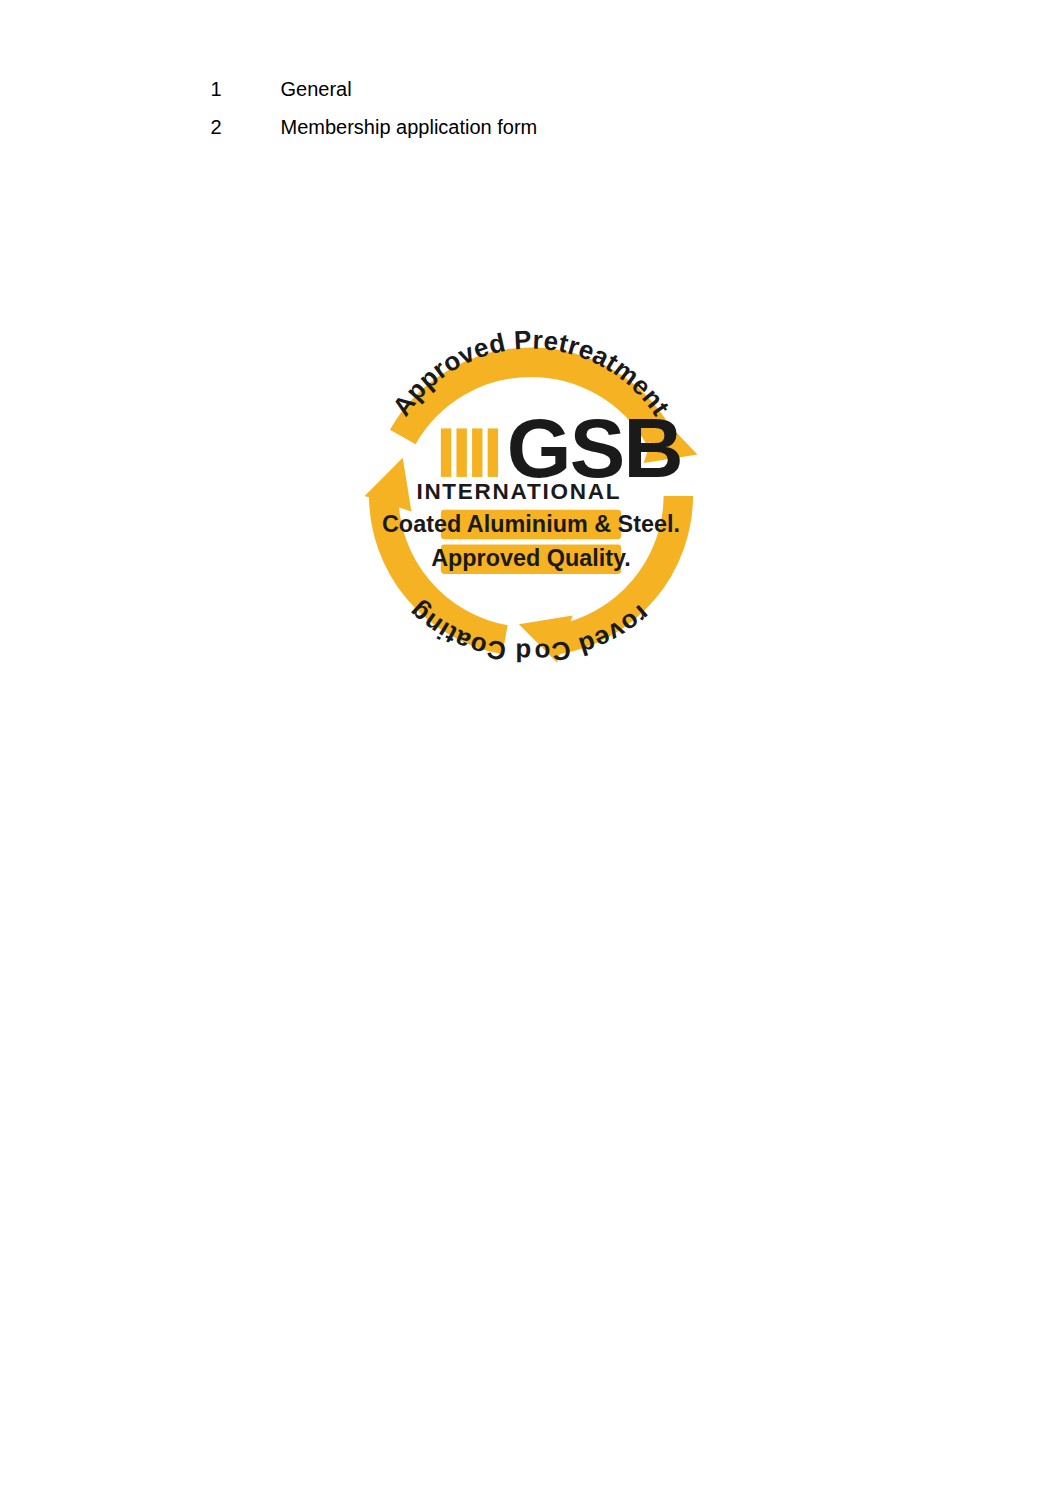1 General
2 Membership application form
Approved Pretreatment Approved Coater Approved Coating Material GSB INTERNATIONAL Coated Aluminium & Steel. Approved Quality.